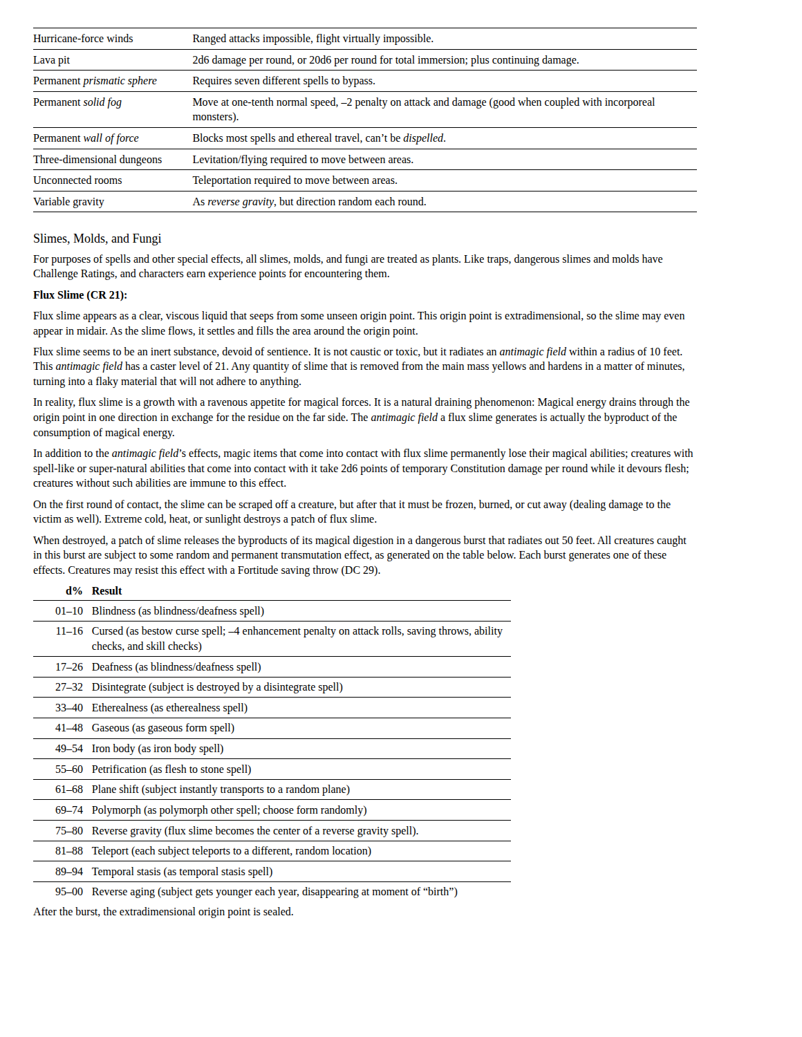| Hurricane-force winds | Ranged attacks impossible, flight virtually impossible. |
| Lava pit | 2d6 damage per round, or 20d6 per round for total immersion; plus continuing damage. |
| Permanent prismatic sphere | Requires seven different spells to bypass. |
| Permanent solid fog | Move at one-tenth normal speed, –2 penalty on attack and damage (good when coupled with incorporeal monsters). |
| Permanent wall of force | Blocks most spells and ethereal travel, can’t be dispelled . |
| Three-dimensional dungeons | Levitation/flying required to move between areas. |
| Unconnected rooms | Teleportation required to move between areas. |
| Variable gravity | As reverse gravity , but direction random each round. |
Slimes, Molds, and Fungi
For purposes of spells and other special effects, all slimes, molds, and fungi are treated as plants. Like traps, dangerous slimes and molds have Challenge Ratings, and characters earn experience points for encountering them.
Flux Slime (CR 21):
Flux slime appears as a clear, viscous liquid that seeps from some unseen origin point. This origin point is extradimensional, so the slime may even appear in midair. As the slime flows, it settles and fills the area around the origin point.
Flux slime seems to be an inert substance, devoid of sentience. It is not caustic or toxic, but it radiates an antimagic field within a radius of 10 feet. This antimagic field has a caster level of 21. Any quantity of slime that is removed from the main mass yellows and hardens in a matter of minutes, turning into a flaky material that will not adhere to anything.
In reality, flux slime is a growth with a ravenous appetite for magical forces. It is a natural draining phenomenon: Magical energy drains through the origin point in one direction in exchange for the residue on the far side. The antimagic field a flux slime generates is actually the byproduct of the consumption of magical energy.
In addition to the antimagic field’s effects, magic items that come into contact with flux slime permanently lose their magical abilities; creatures with spell-like or super-natural abilities that come into contact with it take 2d6 points of temporary Constitution damage per round while it devours flesh; creatures without such abilities are immune to this effect.
On the first round of contact, the slime can be scraped off a creature, but after that it must be frozen, burned, or cut away (dealing damage to the victim as well). Extreme cold, heat, or sunlight destroys a patch of flux slime.
When destroyed, a patch of slime releases the byproducts of its magical digestion in a dangerous burst that radiates out 50 feet. All creatures caught in this burst are subject to some random and permanent transmutation effect, as generated on the table below. Each burst generates one of these effects. Creatures may resist this effect with a Fortitude saving throw (DC 29).
| d% | Result |
| --- | --- |
| 01–10 | Blindness (as blindness/deafness spell) |
| 11–16 | Cursed (as bestow curse spell; –4 enhancement penalty on attack rolls, saving throws, ability checks, and skill checks) |
| 17–26 | Deafness (as blindness/deafness spell) |
| 27–32 | Disintegrate (subject is destroyed by a disintegrate spell) |
| 33–40 | Etherealness (as etherealness spell) |
| 41–48 | Gaseous (as gaseous form spell) |
| 49–54 | Iron body (as iron body spell) |
| 55–60 | Petrification (as flesh to stone spell) |
| 61–68 | Plane shift (subject instantly transports to a random plane) |
| 69–74 | Polymorph (as polymorph other spell; choose form randomly) |
| 75–80 | Reverse gravity (flux slime becomes the center of a reverse gravity spell). |
| 81–88 | Teleport (each subject teleports to a different, random location) |
| 89–94 | Temporal stasis (as temporal stasis spell) |
| 95–00 | Reverse aging (subject gets younger each year, disappearing at moment of “birth”) |
After the burst, the extradimensional origin point is sealed.